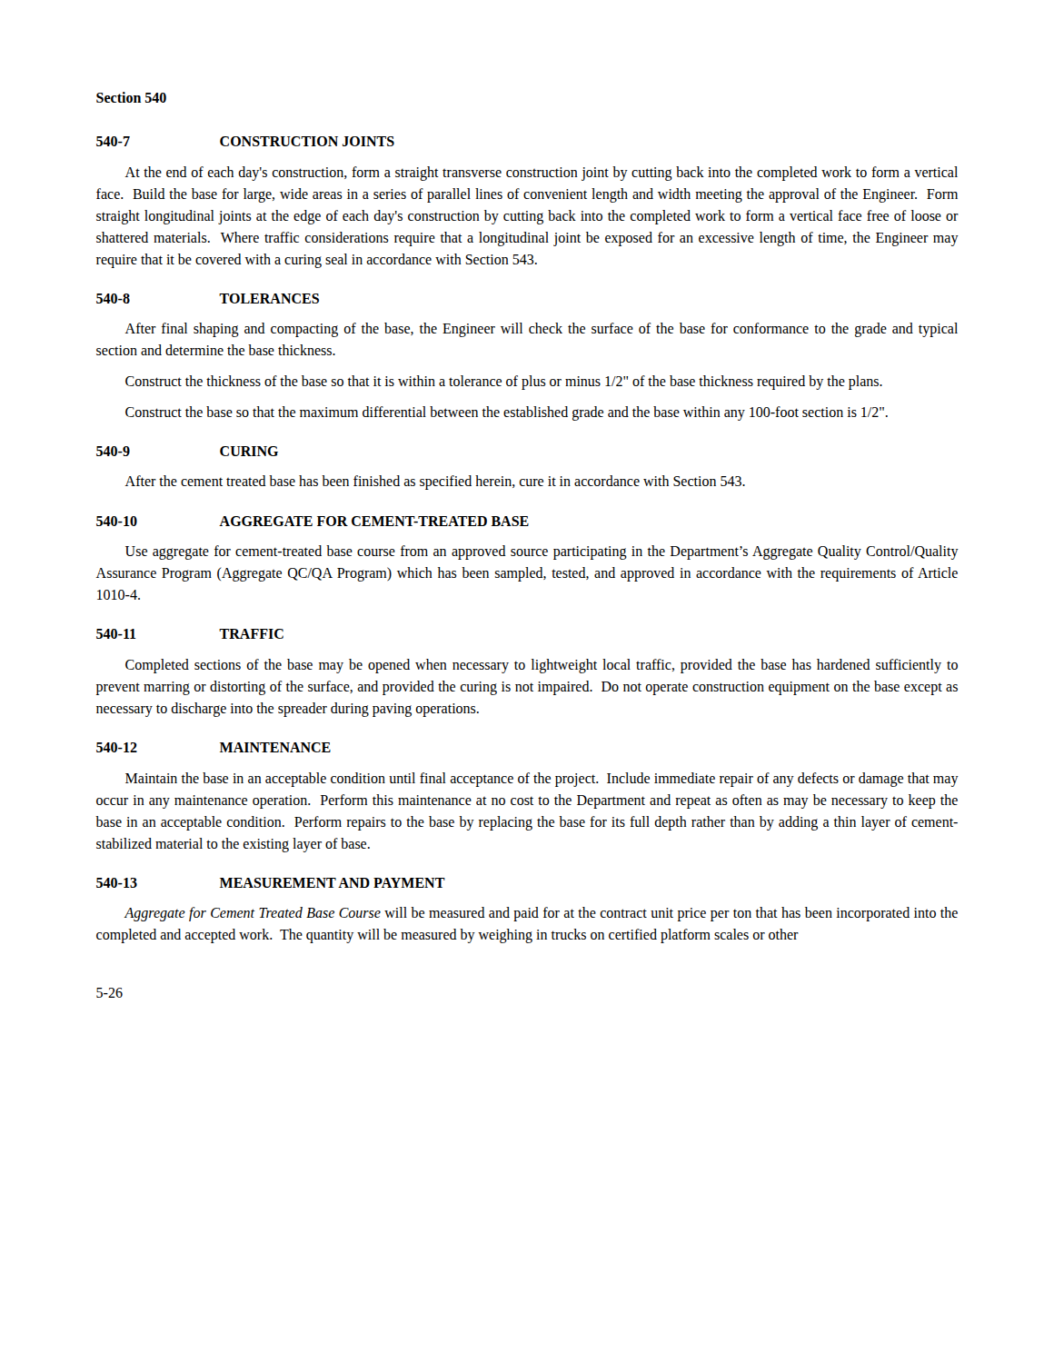Section 540
540-7 CONSTRUCTION JOINTS
At the end of each day's construction, form a straight transverse construction joint by cutting back into the completed work to form a vertical face. Build the base for large, wide areas in a series of parallel lines of convenient length and width meeting the approval of the Engineer. Form straight longitudinal joints at the edge of each day's construction by cutting back into the completed work to form a vertical face free of loose or shattered materials. Where traffic considerations require that a longitudinal joint be exposed for an excessive length of time, the Engineer may require that it be covered with a curing seal in accordance with Section 543.
540-8 TOLERANCES
After final shaping and compacting of the base, the Engineer will check the surface of the base for conformance to the grade and typical section and determine the base thickness.
Construct the thickness of the base so that it is within a tolerance of plus or minus 1/2" of the base thickness required by the plans.
Construct the base so that the maximum differential between the established grade and the base within any 100-foot section is 1/2".
540-9 CURING
After the cement treated base has been finished as specified herein, cure it in accordance with Section 543.
540-10 AGGREGATE FOR CEMENT-TREATED BASE
Use aggregate for cement-treated base course from an approved source participating in the Department’s Aggregate Quality Control/Quality Assurance Program (Aggregate QC/QA Program) which has been sampled, tested, and approved in accordance with the requirements of Article 1010-4.
540-11 TRAFFIC
Completed sections of the base may be opened when necessary to lightweight local traffic, provided the base has hardened sufficiently to prevent marring or distorting of the surface, and provided the curing is not impaired. Do not operate construction equipment on the base except as necessary to discharge into the spreader during paving operations.
540-12 MAINTENANCE
Maintain the base in an acceptable condition until final acceptance of the project. Include immediate repair of any defects or damage that may occur in any maintenance operation. Perform this maintenance at no cost to the Department and repeat as often as may be necessary to keep the base in an acceptable condition. Perform repairs to the base by replacing the base for its full depth rather than by adding a thin layer of cement-stabilized material to the existing layer of base.
540-13 MEASUREMENT AND PAYMENT
Aggregate for Cement Treated Base Course will be measured and paid for at the contract unit price per ton that has been incorporated into the completed and accepted work. The quantity will be measured by weighing in trucks on certified platform scales or other
5-26